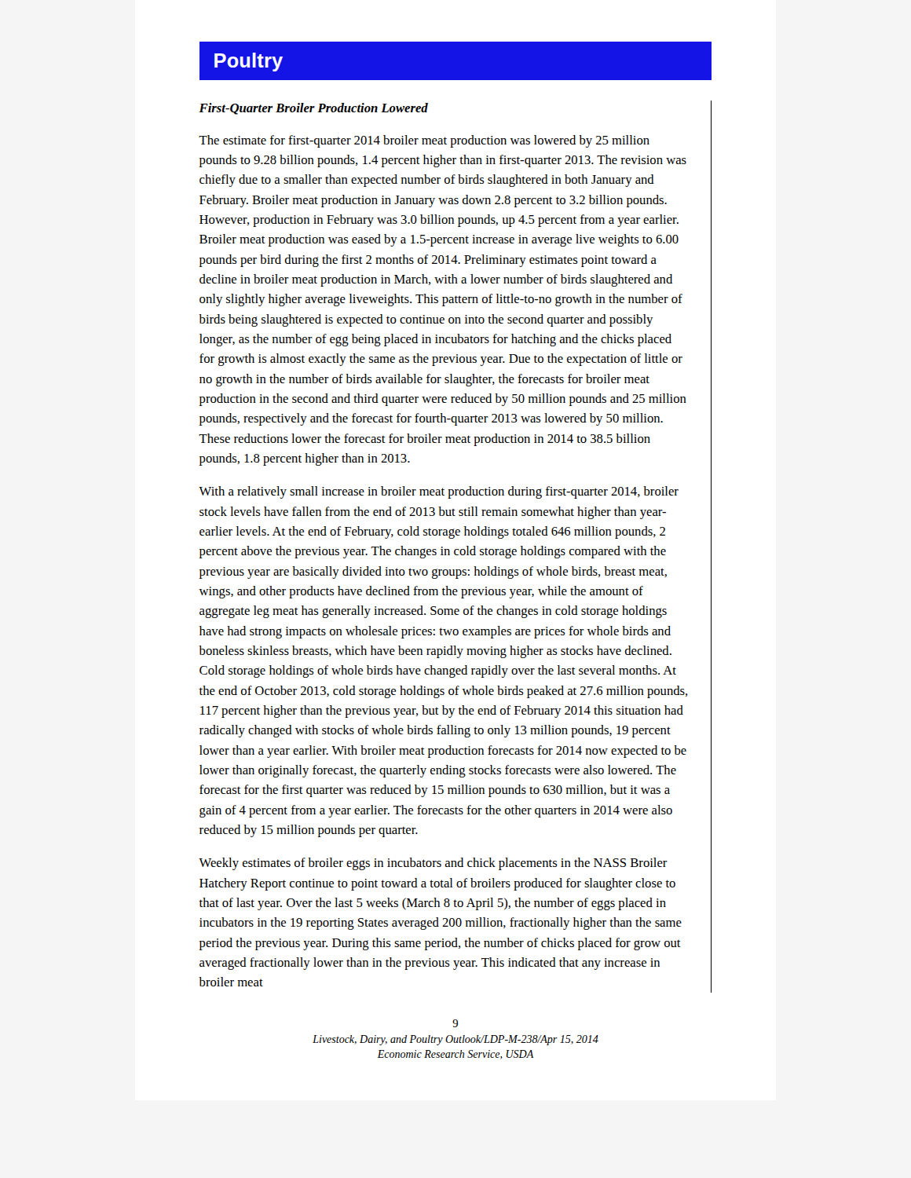Poultry
First-Quarter Broiler Production Lowered
The estimate for first-quarter 2014 broiler meat production was lowered by 25 million pounds to 9.28 billion pounds, 1.4 percent higher than in first-quarter 2013. The revision was chiefly due to a smaller than expected number of birds slaughtered in both January and February. Broiler meat production in January was down 2.8 percent to 3.2 billion pounds. However, production in February was 3.0 billion pounds, up 4.5 percent from a year earlier. Broiler meat production was eased by a 1.5-percent increase in average live weights to 6.00 pounds per bird during the first 2 months of 2014. Preliminary estimates point toward a decline in broiler meat production in March, with a lower number of birds slaughtered and only slightly higher average liveweights. This pattern of little-to-no growth in the number of birds being slaughtered is expected to continue on into the second quarter and possibly longer, as the number of egg being placed in incubators for hatching and the chicks placed for growth is almost exactly the same as the previous year. Due to the expectation of little or no growth in the number of birds available for slaughter, the forecasts for broiler meat production in the second and third quarter were reduced by 50 million pounds and 25 million pounds, respectively and the forecast for fourth-quarter 2013 was lowered by 50 million. These reductions lower the forecast for broiler meat production in 2014 to 38.5 billion pounds, 1.8 percent higher than in 2013.
With a relatively small increase in broiler meat production during first-quarter 2014, broiler stock levels have fallen from the end of 2013 but still remain somewhat higher than year-earlier levels. At the end of February, cold storage holdings totaled 646 million pounds, 2 percent above the previous year. The changes in cold storage holdings compared with the previous year are basically divided into two groups: holdings of whole birds, breast meat, wings, and other products have declined from the previous year, while the amount of aggregate leg meat has generally increased. Some of the changes in cold storage holdings have had strong impacts on wholesale prices: two examples are prices for whole birds and boneless skinless breasts, which have been rapidly moving higher as stocks have declined. Cold storage holdings of whole birds have changed rapidly over the last several months. At the end of October 2013, cold storage holdings of whole birds peaked at 27.6 million pounds, 117 percent higher than the previous year, but by the end of February 2014 this situation had radically changed with stocks of whole birds falling to only 13 million pounds, 19 percent lower than a year earlier. With broiler meat production forecasts for 2014 now expected to be lower than originally forecast, the quarterly ending stocks forecasts were also lowered. The forecast for the first quarter was reduced by 15 million pounds to 630 million, but it was a gain of 4 percent from a year earlier. The forecasts for the other quarters in 2014 were also reduced by 15 million pounds per quarter.
Weekly estimates of broiler eggs in incubators and chick placements in the NASS Broiler Hatchery Report continue to point toward a total of broilers produced for slaughter close to that of last year. Over the last 5 weeks (March 8 to April 5), the number of eggs placed in incubators in the 19 reporting States averaged 200 million, fractionally higher than the same period the previous year. During this same period, the number of chicks placed for grow out averaged fractionally lower than in the previous year. This indicated that any increase in broiler meat
9
Livestock, Dairy, and Poultry Outlook/LDP-M-238/Apr 15, 2014
Economic Research Service, USDA